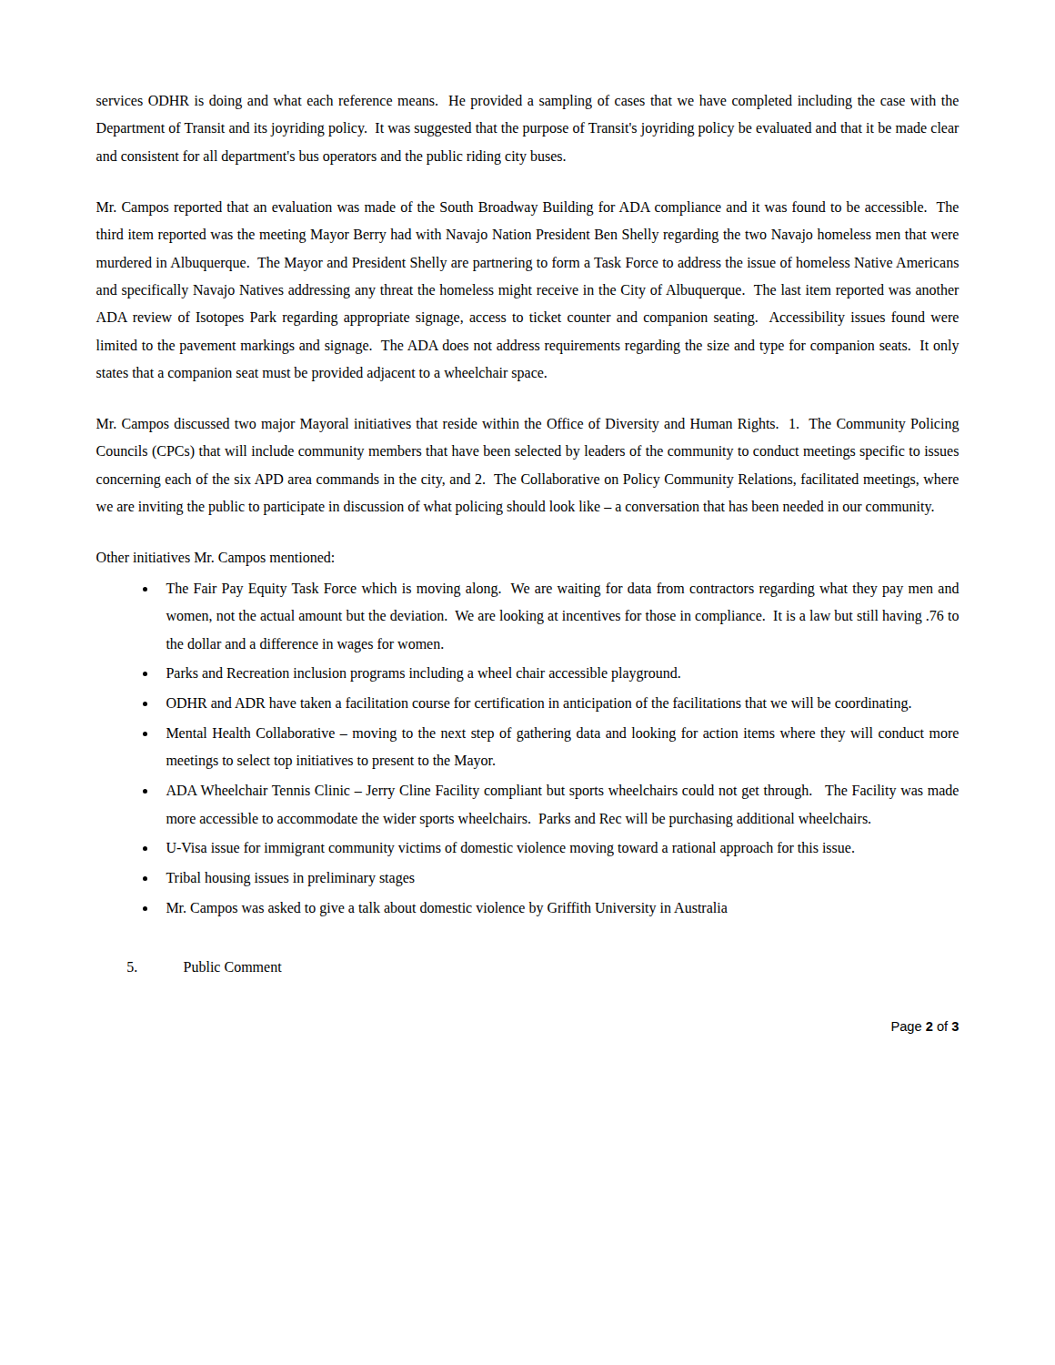services ODHR is doing and what each reference means. He provided a sampling of cases that we have completed including the case with the Department of Transit and its joyriding policy. It was suggested that the purpose of Transit's joyriding policy be evaluated and that it be made clear and consistent for all department's bus operators and the public riding city buses.
Mr. Campos reported that an evaluation was made of the South Broadway Building for ADA compliance and it was found to be accessible. The third item reported was the meeting Mayor Berry had with Navajo Nation President Ben Shelly regarding the two Navajo homeless men that were murdered in Albuquerque. The Mayor and President Shelly are partnering to form a Task Force to address the issue of homeless Native Americans and specifically Navajo Natives addressing any threat the homeless might receive in the City of Albuquerque. The last item reported was another ADA review of Isotopes Park regarding appropriate signage, access to ticket counter and companion seating. Accessibility issues found were limited to the pavement markings and signage. The ADA does not address requirements regarding the size and type for companion seats. It only states that a companion seat must be provided adjacent to a wheelchair space.
Mr. Campos discussed two major Mayoral initiatives that reside within the Office of Diversity and Human Rights. 1. The Community Policing Councils (CPCs) that will include community members that have been selected by leaders of the community to conduct meetings specific to issues concerning each of the six APD area commands in the city, and 2. The Collaborative on Policy Community Relations, facilitated meetings, where we are inviting the public to participate in discussion of what policing should look like – a conversation that has been needed in our community.
Other initiatives Mr. Campos mentioned:
The Fair Pay Equity Task Force which is moving along. We are waiting for data from contractors regarding what they pay men and women, not the actual amount but the deviation. We are looking at incentives for those in compliance. It is a law but still having .76 to the dollar and a difference in wages for women.
Parks and Recreation inclusion programs including a wheel chair accessible playground.
ODHR and ADR have taken a facilitation course for certification in anticipation of the facilitations that we will be coordinating.
Mental Health Collaborative – moving to the next step of gathering data and looking for action items where they will conduct more meetings to select top initiatives to present to the Mayor.
ADA Wheelchair Tennis Clinic – Jerry Cline Facility compliant but sports wheelchairs could not get through. The Facility was made more accessible to accommodate the wider sports wheelchairs. Parks and Rec will be purchasing additional wheelchairs.
U-Visa issue for immigrant community victims of domestic violence moving toward a rational approach for this issue.
Tribal housing issues in preliminary stages
Mr. Campos was asked to give a talk about domestic violence by Griffith University in Australia
5. Public Comment
Page 2 of 3